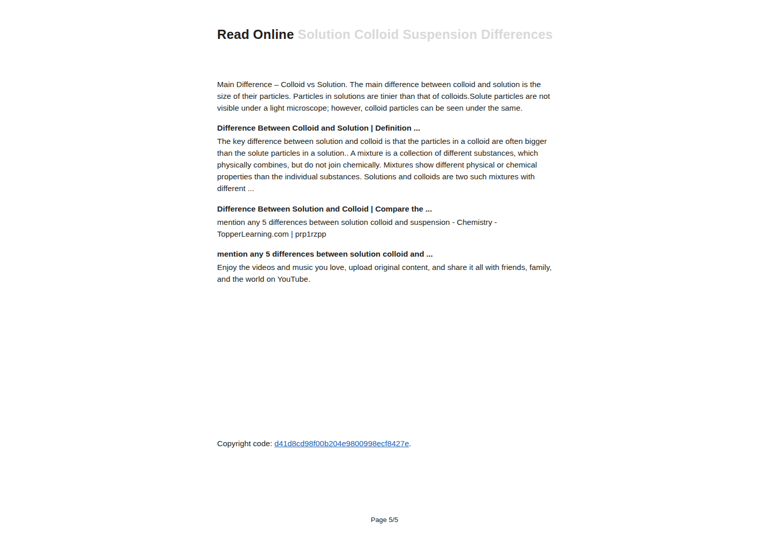Read Online Solution Colloid Suspension Differences
Main Difference – Colloid vs Solution. The main difference between colloid and solution is the size of their particles. Particles in solutions are tinier than that of colloids.Solute particles are not visible under a light microscope; however, colloid particles can be seen under the same.
Difference Between Colloid and Solution | Definition ...
The key difference between solution and colloid is that the particles in a colloid are often bigger than the solute particles in a solution.. A mixture is a collection of different substances, which physically combines, but do not join chemically. Mixtures show different physical or chemical properties than the individual substances. Solutions and colloids are two such mixtures with different ...
Difference Between Solution and Colloid | Compare the ...
mention any 5 differences between solution colloid and suspension - Chemistry - TopperLearning.com | prp1rzpp
mention any 5 differences between solution colloid and ...
Enjoy the videos and music you love, upload original content, and share it all with friends, family, and the world on YouTube.
Copyright code: d41d8cd98f00b204e9800998ecf8427e.
Page 5/5